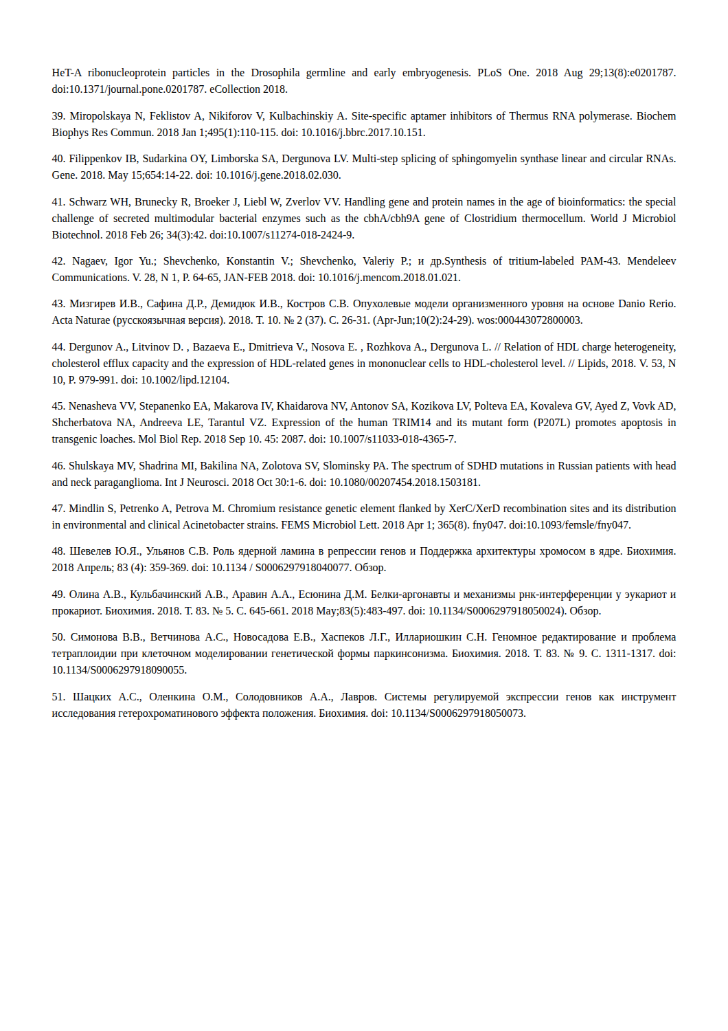HeT-A ribonucleoprotein particles in the Drosophila germline and early embryogenesis. PLoS One. 2018 Aug 29;13(8):e0201787. doi:10.1371/journal.pone.0201787. eCollection 2018.
39. Miropolskaya N, Feklistov A, Nikiforov V, Kulbachinskiy A. Site-specific aptamer inhibitors of Thermus RNA polymerase. Biochem Biophys Res Commun. 2018 Jan 1;495(1):110-115. doi: 10.1016/j.bbrc.2017.10.151.
40. Filippenkov IB, Sudarkina OY, Limborska SA, Dergunova LV. Multi-step splicing of sphingomyelin synthase linear and circular RNAs. Gene. 2018. May 15;654:14-22. doi: 10.1016/j.gene.2018.02.030.
41. Schwarz WH, Brunecky R, Broeker J, Liebl W, Zverlov VV. Handling gene and protein names in the age of bioinformatics: the special challenge of secreted multimodular bacterial enzymes such as the cbhA/cbh9A gene of Clostridium thermocellum. World J Microbiol Biotechnol. 2018 Feb 26; 34(3):42. doi:10.1007/s11274-018-2424-9.
42. Nagaev, Igor Yu.; Shevchenko, Konstantin V.; Shevchenko, Valeriy P.; и др.Synthesis of tritium-labeled PAM-43. Mendeleev Communications. V. 28, N 1, P. 64-65, JAN-FEB 2018. doi: 10.1016/j.mencom.2018.01.021.
43. Мизгирев И.В., Сафина Д.Р., Демидюк И.В., Костров С.В. Опухолевые модели организменного уровня на основе Danio Rerio. Acta Naturae (русскоязычная версия). 2018. Т. 10. № 2 (37). С. 26-31. (Apr-Jun;10(2):24-29). wos:000443072800003.
44. Dergunov A., Litvinov D. , Bazaeva E., Dmitrieva V., Nosova E. , Rozhkova A., Dergunova L. // Relation of HDL charge heterogeneity, cholesterol efflux capacity and the expression of HDL-related genes in mononuclear cells to HDL-cholesterol level. // Lipids, 2018. V. 53, N 10, P. 979-991. doi: 10.1002/lipd.12104.
45. Nenasheva VV, Stepanenko EA, Makarova IV, Khaidarova NV, Antonov SA, Kozikova LV, Polteva EA, Kovaleva GV, Ayed Z, Vovk AD, Shcherbatova NA, Andreeva LE, Tarantul VZ. Expression of the human TRIM14 and its mutant form (P207L) promotes apoptosis in transgenic loaches. Mol Biol Rep. 2018 Sep 10. 45: 2087. doi: 10.1007/s11033-018-4365-7.
46. Shulskaya MV, Shadrina MI, Bakilina NA, Zolotova SV, Slominsky PA. The spectrum of SDHD mutations in Russian patients with head and neck paraganglioma. Int J Neurosci. 2018 Oct 30:1-6. doi: 10.1080/00207454.2018.1503181.
47. Mindlin S, Petrenko A, Petrova M. Chromium resistance genetic element flanked by XerC/XerD recombination sites and its distribution in environmental and clinical Acinetobacter strains. FEMS Microbiol Lett. 2018 Apr 1; 365(8). fny047. doi:10.1093/femsle/fny047.
48. Шевелев Ю.Я., Ульянов С.В. Роль ядерной ламина в репрессии генов и Поддержка архитектуры хромосом в ядре. Биохимия. 2018 Апрель; 83 (4): 359-369. doi: 10.1134 / S0006297918040077. Обзор.
49. Олина А.В., Кульбачинский А.В., Аравин А.А., Есюнина Д.М. Белки-аргонавты и механизмы рнк-интерференции у эукариот и прокариот. Биохимия. 2018. Т. 83. № 5. С. 645-661. 2018 May;83(5):483-497. doi: 10.1134/S0006297918050024). Обзор.
50. Симонова В.В., Ветчинова А.С., Новосадова Е.В., Хаспеков Л.Г., Иллариошкин С.Н. Геномное редактирование и проблема тетраплоидии при клеточном моделировании генетической формы паркинсонизма. Биохимия. 2018. Т. 83. № 9. С. 1311-1317. doi: 10.1134/S0006297918090055.
51. Шацких А.С., Оленкина О.М., Солодовников А.А., Лавров. Системы регулируемой экспрессии генов как инструмент исследования гетерохроматинового эффекта положения. Биохимия. doi: 10.1134/S0006297918050073.